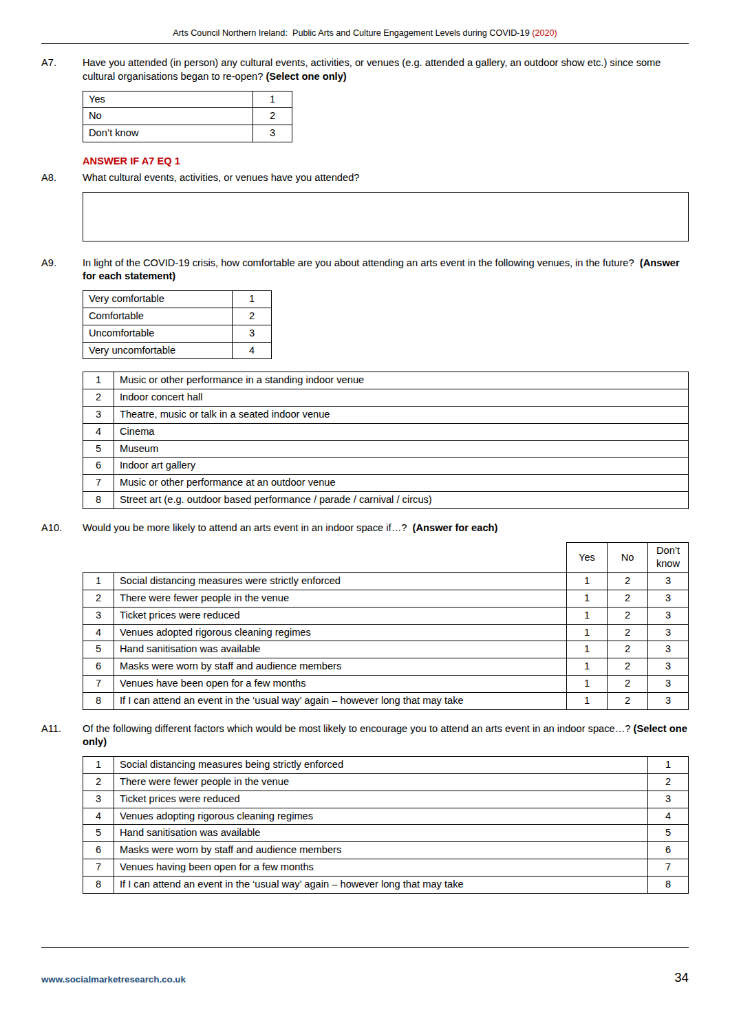Arts Council Northern Ireland: Public Arts and Culture Engagement Levels during COVID-19 (2020)
A7.
Have you attended (in person) any cultural events, activities, or venues (e.g. attended a gallery, an outdoor show etc.) since some cultural organisations began to re-open? (Select one only)
| Yes | 1 |
| No | 2 |
| Don’t know | 3 |
ANSWER IF A7 EQ 1
A8.
What cultural events, activities, or venues have you attended?
A9.
In light of the COVID-19 crisis, how comfortable are you about attending an arts event in the following venues, in the future? (Answer for each statement)
| Very comfortable | 1 |
| Comfortable | 2 |
| Uncomfortable | 3 |
| Very uncomfortable | 4 |
| 1 | Music or other performance in a standing indoor venue |
| 2 | Indoor concert hall |
| 3 | Theatre, music or talk in a seated indoor venue |
| 4 | Cinema |
| 5 | Museum |
| 6 | Indoor art gallery |
| 7 | Music or other performance at an outdoor venue |
| 8 | Street art (e.g. outdoor based performance / parade / carnival / circus) |
A10.
Would you be more likely to attend an arts event in an indoor space if…? (Answer for each)
| | | Yes | No | Don’t know |
| --- | --- | --- | --- | --- |
| 1 | Social distancing measures were strictly enforced | 1 | 2 | 3 |
| 2 | There were fewer people in the venue | 1 | 2 | 3 |
| 3 | Ticket prices were reduced | 1 | 2 | 3 |
| 4 | Venues adopted rigorous cleaning regimes | 1 | 2 | 3 |
| 5 | Hand sanitisation was available | 1 | 2 | 3 |
| 6 | Masks were worn by staff and audience members | 1 | 2 | 3 |
| 7 | Venues have been open for a few months | 1 | 2 | 3 |
| 8 | If I can attend an event in the ‘usual way’ again – however long that may take | 1 | 2 | 3 |
A11.
Of the following different factors which would be most likely to encourage you to attend an arts event in an indoor space…? (Select one only)
| 1 | Social distancing measures being strictly enforced | 1 |
| 2 | There were fewer people in the venue | 2 |
| 3 | Ticket prices were reduced | 3 |
| 4 | Venues adopting rigorous cleaning regimes | 4 |
| 5 | Hand sanitisation was available | 5 |
| 6 | Masks were worn by staff and audience members | 6 |
| 7 | Venues having been open for a few months | 7 |
| 8 | If I can attend an event in the ‘usual way’ again – however long that may take | 8 |
www.socialmarketresearch.co.uk
34